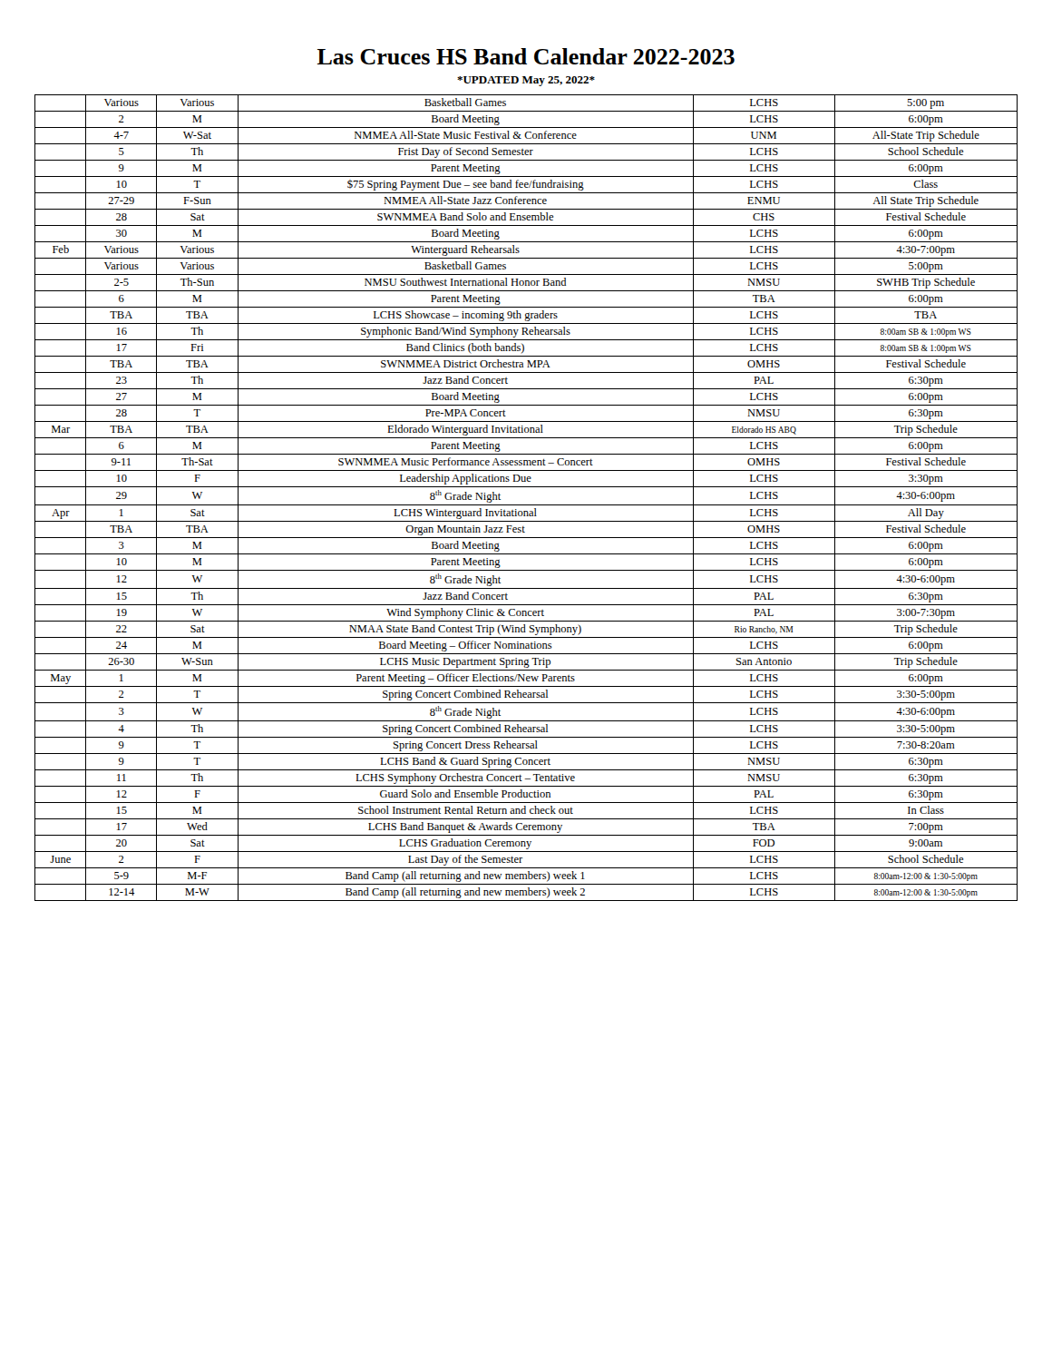Las Cruces HS Band Calendar 2022-2023
*UPDATED May 25, 2022*
| | Various | Various | Basketball Games | LCHS | 5:00 pm |
| | 2 | M | Board Meeting | LCHS | 6:00pm |
| | 4-7 | W-Sat | NMMEA All-State Music Festival & Conference | UNM | All-State Trip Schedule |
| | 5 | Th | Frist Day of Second Semester | LCHS | School Schedule |
| | 9 | M | Parent Meeting | LCHS | 6:00pm |
| | 10 | T | $75 Spring Payment Due – see band fee/fundraising | LCHS | Class |
| | 27-29 | F-Sun | NMMEA All-State Jazz Conference | ENMU | All State Trip Schedule |
| | 28 | Sat | SWNMMEA Band Solo and Ensemble | CHS | Festival Schedule |
| | 30 | M | Board Meeting | LCHS | 6:00pm |
| Feb | Various | Various | Winterguard Rehearsals | LCHS | 4:30-7:00pm |
| | Various | Various | Basketball Games | LCHS | 5:00pm |
| | 2-5 | Th-Sun | NMSU Southwest International Honor Band | NMSU | SWHB Trip Schedule |
| | 6 | M | Parent Meeting | TBA | 6:00pm |
| | TBA | TBA | LCHS Showcase – incoming 9th graders | LCHS | TBA |
| | 16 | Th | Symphonic Band/Wind Symphony Rehearsals | LCHS | 8:00am SB & 1:00pm WS |
| | 17 | Fri | Band Clinics (both bands) | LCHS | 8:00am SB & 1:00pm WS |
| | TBA | TBA | SWNMMEA District Orchestra MPA | OMHS | Festival Schedule |
| | 23 | Th | Jazz Band Concert | PAL | 6:30pm |
| | 27 | M | Board Meeting | LCHS | 6:00pm |
| | 28 | T | Pre-MPA Concert | NMSU | 6:30pm |
| Mar | TBA | TBA | Eldorado Winterguard Invitational | Eldorado HS ABQ | Trip Schedule |
| | 6 | M | Parent Meeting | LCHS | 6:00pm |
| | 9-11 | Th-Sat | SWNMMEA Music Performance Assessment – Concert | OMHS | Festival Schedule |
| | 10 | F | Leadership Applications Due | LCHS | 3:30pm |
| | 29 | W | 8 th Grade Night | LCHS | 4:30-6:00pm |
| Apr | 1 | Sat | LCHS Winterguard Invitational | LCHS | All Day |
| | TBA | TBA | Organ Mountain Jazz Fest | OMHS | Festival Schedule |
| | 3 | M | Board Meeting | LCHS | 6:00pm |
| | 10 | M | Parent Meeting | LCHS | 6:00pm |
| | 12 | W | 8 th Grade Night | LCHS | 4:30-6:00pm |
| | 15 | Th | Jazz Band Concert | PAL | 6:30pm |
| | 19 | W | Wind Symphony Clinic & Concert | PAL | 3:00-7:30pm |
| | 22 | Sat | NMAA State Band Contest Trip (Wind Symphony) | Rio Rancho, NM | Trip Schedule |
| | 24 | M | Board Meeting – Officer Nominations | LCHS | 6:00pm |
| | 26-30 | W-Sun | LCHS Music Department Spring Trip | San Antonio | Trip Schedule |
| May | 1 | M | Parent Meeting – Officer Elections/New Parents | LCHS | 6:00pm |
| | 2 | T | Spring Concert Combined Rehearsal | LCHS | 3:30-5:00pm |
| | 3 | W | 8 th Grade Night | LCHS | 4:30-6:00pm |
| | 4 | Th | Spring Concert Combined Rehearsal | LCHS | 3:30-5:00pm |
| | 9 | T | Spring Concert Dress Rehearsal | LCHS | 7:30-8:20am |
| | 9 | T | LCHS Band & Guard Spring Concert | NMSU | 6:30pm |
| | 11 | Th | LCHS Symphony Orchestra Concert – Tentative | NMSU | 6:30pm |
| | 12 | F | Guard Solo and Ensemble Production | PAL | 6:30pm |
| | 15 | M | School Instrument Rental Return and check out | LCHS | In Class |
| | 17 | Wed | LCHS Band Banquet & Awards Ceremony | TBA | 7:00pm |
| | 20 | Sat | LCHS Graduation Ceremony | FOD | 9:00am |
| June | 2 | F | Last Day of the Semester | LCHS | School Schedule |
| | 5-9 | M-F | Band Camp (all returning and new members) week 1 | LCHS | 8:00am-12:00 & 1:30-5:00pm |
| | 12-14 | M-W | Band Camp (all returning and new members) week 2 | LCHS | 8:00am-12:00 & 1:30-5:00pm |